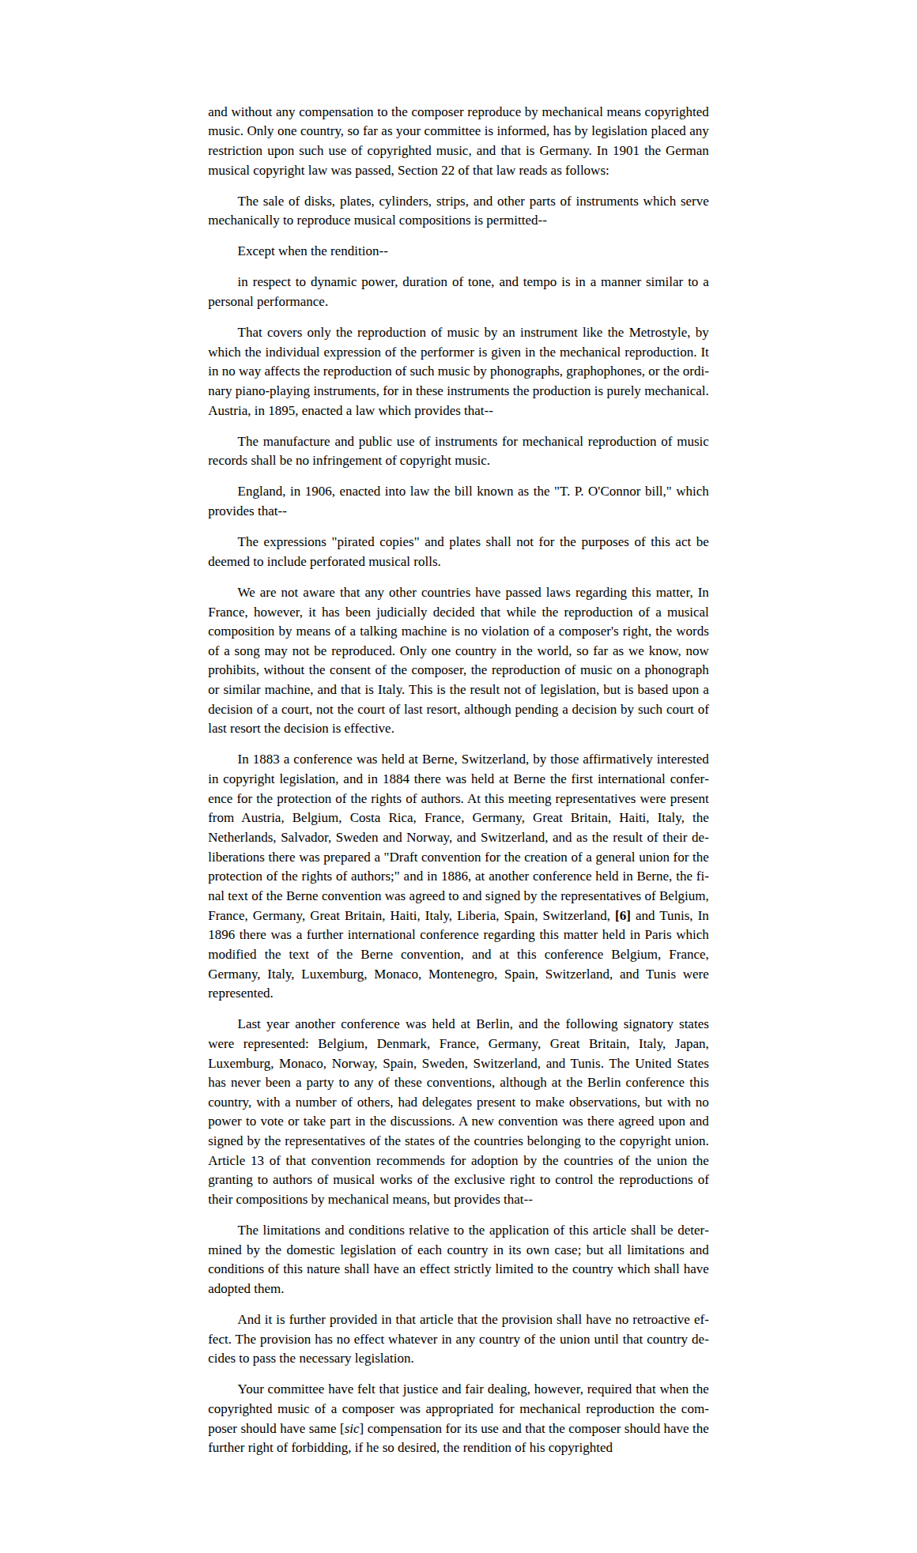and without any compensation to the composer reproduce by mechanical means copyrighted music. Only one country, so far as your committee is informed, has by legislation placed any restriction upon such use of copyrighted music, and that is Germany. In 1901 the German musical copyright law was passed, Section 22 of that law reads as follows:
The sale of disks, plates, cylinders, strips, and other parts of instruments which serve mechanically to reproduce musical compositions is permitted--
Except when the rendition--
in respect to dynamic power, duration of tone, and tempo is in a manner similar to a personal performance.
That covers only the reproduction of music by an instrument like the Metrostyle, by which the individual expression of the performer is given in the mechanical reproduction. It in no way affects the reproduction of such music by phonographs, graphophones, or the ordinary piano-playing instruments, for in these instruments the production is purely mechanical. Austria, in 1895, enacted a law which provides that--
The manufacture and public use of instruments for mechanical reproduction of music records shall be no infringement of copyright music.
England, in 1906, enacted into law the bill known as the "T. P. O'Connor bill," which provides that--
The expressions "pirated copies" and plates shall not for the purposes of this act be deemed to include perforated musical rolls.
We are not aware that any other countries have passed laws regarding this matter, In France, however, it has been judicially decided that while the reproduction of a musical composition by means of a talking machine is no violation of a composer's right, the words of a song may not be reproduced. Only one country in the world, so far as we know, now prohibits, without the consent of the composer, the reproduction of music on a phonograph or similar machine, and that is Italy. This is the result not of legislation, but is based upon a decision of a court, not the court of last resort, although pending a decision by such court of last resort the decision is effective.
In 1883 a conference was held at Berne, Switzerland, by those affirmatively interested in copyright legislation, and in 1884 there was held at Berne the first international conference for the protection of the rights of authors. At this meeting representatives were present from Austria, Belgium, Costa Rica, France, Germany, Great Britain, Haiti, Italy, the Netherlands, Salvador, Sweden and Norway, and Switzerland, and as the result of their deliberations there was prepared a "Draft convention for the creation of a general union for the protection of the rights of authors;" and in 1886, at another conference held in Berne, the final text of the Berne convention was agreed to and signed by the representatives of Belgium, France, Germany, Great Britain, Haiti, Italy, Liberia, Spain, Switzerland, [6] and Tunis, In 1896 there was a further international conference regarding this matter held in Paris which modified the text of the Berne convention, and at this conference Belgium, France, Germany, Italy, Luxemburg, Monaco, Montenegro, Spain, Switzerland, and Tunis were represented.
Last year another conference was held at Berlin, and the following signatory states were represented: Belgium, Denmark, France, Germany, Great Britain, Italy, Japan, Luxemburg, Monaco, Norway, Spain, Sweden, Switzerland, and Tunis. The United States has never been a party to any of these conventions, although at the Berlin conference this country, with a number of others, had delegates present to make observations, but with no power to vote or take part in the discussions. A new convention was there agreed upon and signed by the representatives of the states of the countries belonging to the copyright union. Article 13 of that convention recommends for adoption by the countries of the union the granting to authors of musical works of the exclusive right to control the reproductions of their compositions by mechanical means, but provides that--
The limitations and conditions relative to the application of this article shall be determined by the domestic legislation of each country in its own case; but all limitations and conditions of this nature shall have an effect strictly limited to the country which shall have adopted them.
And it is further provided in that article that the provision shall have no retroactive effect. The provision has no effect whatever in any country of the union until that country decides to pass the necessary legislation.
Your committee have felt that justice and fair dealing, however, required that when the copyrighted music of a composer was appropriated for mechanical reproduction the composer should have same [sic] compensation for its use and that the composer should have the further right of forbidding, if he so desired, the rendition of his copyrighted